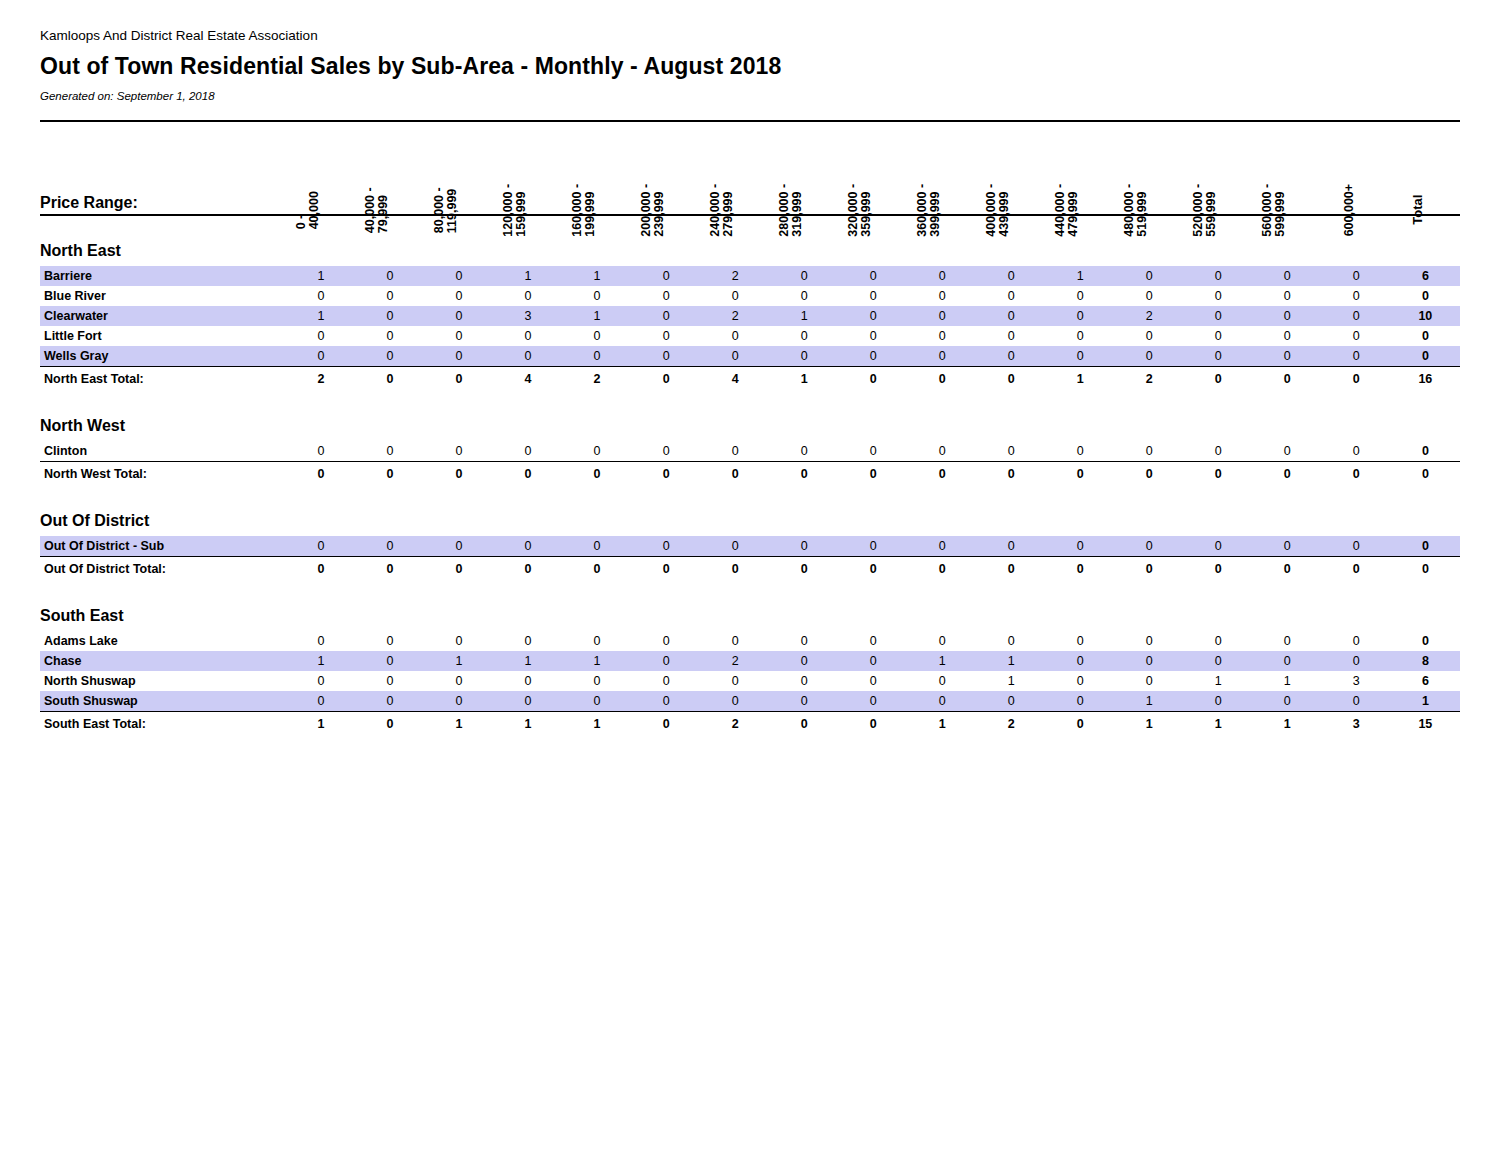Kamloops And District Real Estate Association
Out of Town Residential Sales by Sub-Area - Monthly - August 2018
Generated on: September 1, 2018
| Price Range: | 0 - 40,000 | 40,000 - 79,999 | 80,000 - 119,999 | 120,000 - 159,999 | 160,000 - 199,999 | 200,000 - 239,999 | 240,000 - 279,999 | 280,000 - 319,999 | 320,000 - 359,999 | 360,000 - 399,999 | 400,000 - 439,999 | 440,000 - 479,999 | 480,000 - 519,999 | 520,000 - 559,999 | 560,000 - 599,999 | 600,000+ | Total |
| --- | --- | --- | --- | --- | --- | --- | --- | --- | --- | --- | --- | --- | --- | --- | --- | --- | --- |
| North East |
| Barriere | 1 | 0 | 0 | 1 | 1 | 0 | 2 | 0 | 0 | 0 | 0 | 1 | 0 | 0 | 0 | 0 | 6 |
| Blue River | 0 | 0 | 0 | 0 | 0 | 0 | 0 | 0 | 0 | 0 | 0 | 0 | 0 | 0 | 0 | 0 | 0 |
| Clearwater | 1 | 0 | 0 | 3 | 1 | 0 | 2 | 1 | 0 | 0 | 0 | 0 | 2 | 0 | 0 | 0 | 10 |
| Little Fort | 0 | 0 | 0 | 0 | 0 | 0 | 0 | 0 | 0 | 0 | 0 | 0 | 0 | 0 | 0 | 0 | 0 |
| Wells Gray | 0 | 0 | 0 | 0 | 0 | 0 | 0 | 0 | 0 | 0 | 0 | 0 | 0 | 0 | 0 | 0 | 0 |
| North East Total: | 2 | 0 | 0 | 4 | 2 | 0 | 4 | 1 | 0 | 0 | 0 | 1 | 2 | 0 | 0 | 0 | 16 |
| North West |
| Clinton | 0 | 0 | 0 | 0 | 0 | 0 | 0 | 0 | 0 | 0 | 0 | 0 | 0 | 0 | 0 | 0 | 0 |
| North West Total: | 0 | 0 | 0 | 0 | 0 | 0 | 0 | 0 | 0 | 0 | 0 | 0 | 0 | 0 | 0 | 0 | 0 |
| Out Of District |
| Out Of District - Sub | 0 | 0 | 0 | 0 | 0 | 0 | 0 | 0 | 0 | 0 | 0 | 0 | 0 | 0 | 0 | 0 | 0 |
| Out Of District Total: | 0 | 0 | 0 | 0 | 0 | 0 | 0 | 0 | 0 | 0 | 0 | 0 | 0 | 0 | 0 | 0 | 0 |
| South East |
| Adams Lake | 0 | 0 | 0 | 0 | 0 | 0 | 0 | 0 | 0 | 0 | 0 | 0 | 0 | 0 | 0 | 0 | 0 |
| Chase | 1 | 0 | 1 | 1 | 1 | 0 | 2 | 0 | 0 | 1 | 1 | 0 | 0 | 0 | 0 | 0 | 8 |
| North Shuswap | 0 | 0 | 0 | 0 | 0 | 0 | 0 | 0 | 0 | 0 | 1 | 0 | 0 | 1 | 1 | 3 | 6 |
| South Shuswap | 0 | 0 | 0 | 0 | 0 | 0 | 0 | 0 | 0 | 0 | 0 | 0 | 1 | 0 | 0 | 0 | 1 |
| South East Total: | 1 | 0 | 1 | 1 | 1 | 0 | 2 | 0 | 0 | 1 | 2 | 0 | 1 | 1 | 1 | 3 | 15 |